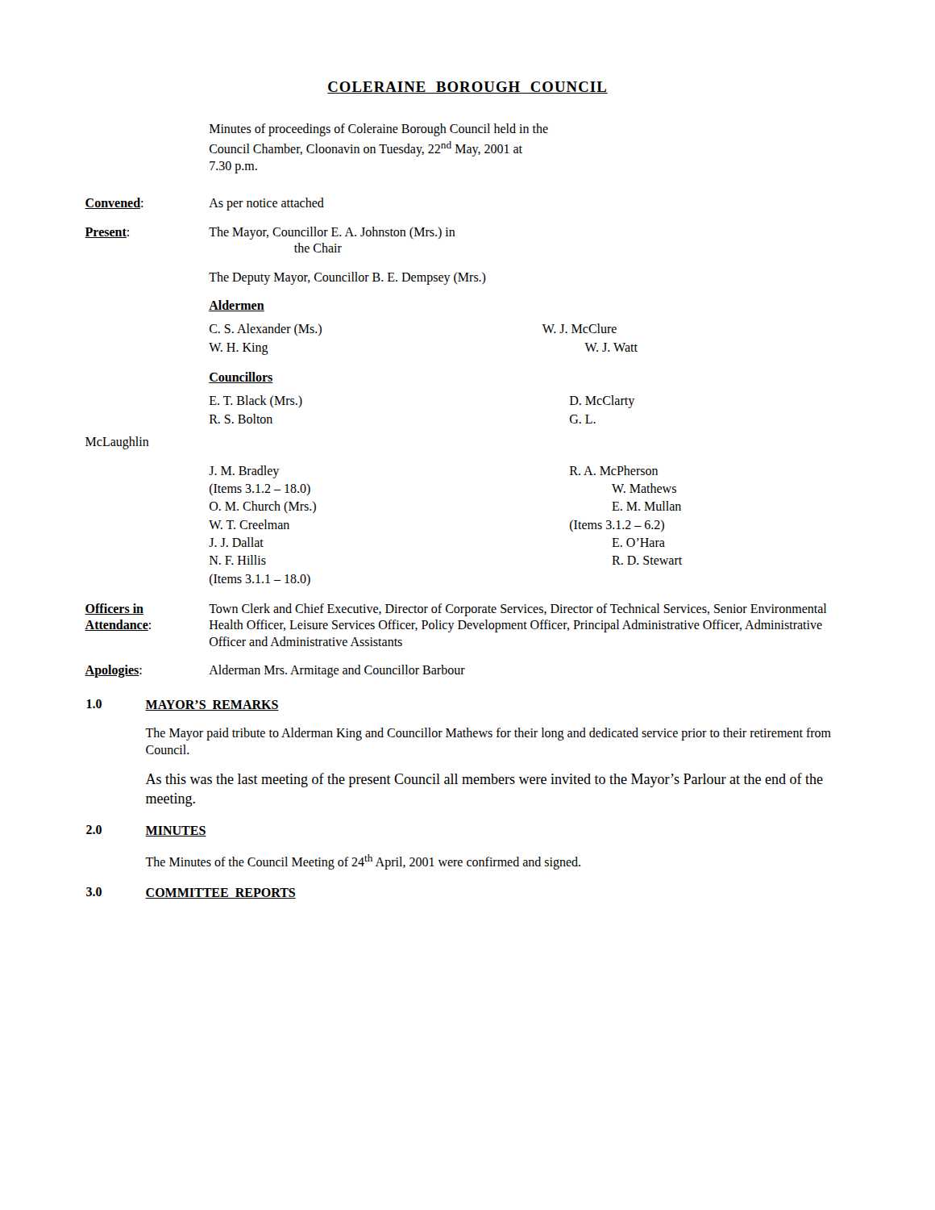COLERAINE BOROUGH COUNCIL
Minutes of proceedings of Coleraine Borough Council held in the
Council Chamber, Cloonavin on Tuesday, 22nd May, 2001 at
7.30 p.m.
| Convened : | As per notice attached |
| Present : | The Mayor, Councillor E. A. Johnston (Mrs.) in the Chair |
| | The Deputy Mayor, Councillor B. E. Dempsey (Mrs.) |
| | Aldermen / C. S. Alexander (Ms.) / W. J. McClure / / W. H. King / W. J. Watt / |
| | Councillors / E. T. Black (Mrs.) / D. McClarty / / R. S. Bolton / G. L. / |
McLaughlin
| | / J. M. Bradley / R. A. McPherson / / (Items 3.1.2 – 18.0) / W. Mathews / / O. M. Church (Mrs.) / E. M. Mullan / / W. T. Creelman / (Items 3.1.2 – 6.2) / / J. J. Dallat / E. O’Hara / / N. F. Hillis / R. D. Stewart / / (Items 3.1.1 – 18.0) / / |
| Officers in Attendance : | Town Clerk and Chief Executive, Director of Corporate Services, Director of Technical Services, Senior Environmental Health Officer, Leisure Services Officer, Policy Development Officer, Principal Administrative Officer, Administrative Officer and Administrative Assistants |
| Apologies : | Alderman Mrs. Armitage and Councillor Barbour |
| 1.0 | MAYOR’S REMARKS The Mayor paid tribute to Alderman King and Councillor Mathews for their long and dedicated service prior to their retirement from Council. As this was the last meeting of the present Council all members were invited to the Mayor’s Parlour at the end of the meeting. |
| 2.0 | MINUTES The Minutes of the Council Meeting of 24 th April, 2001 were confirmed and signed. |
| 3.0 | COMMITTEE REPORTS |